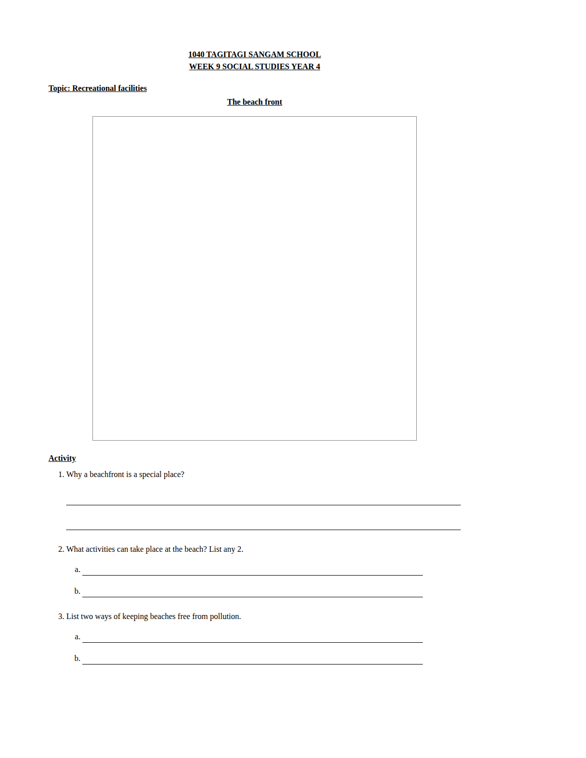1040 TAGITAGI SANGAM SCHOOL
WEEK 9 SOCIAL STUDIES YEAR 4
Topic: Recreational facilities
The beach front
Activity
Why a beachfront is a special place?
What activities can take place at the beach? List any 2.
List two ways of keeping beaches free from pollution.